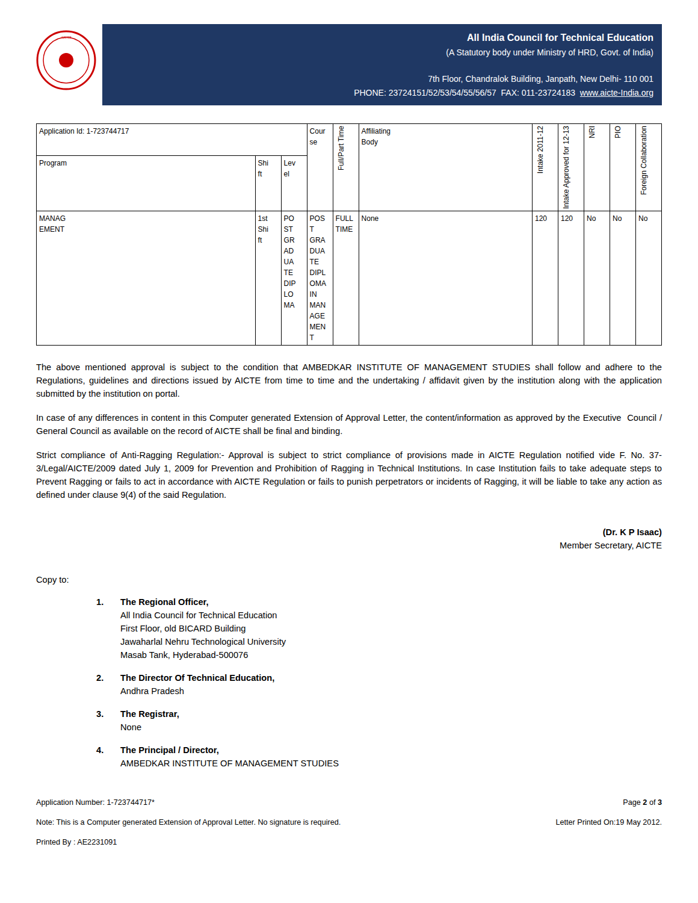All India Council for Technical Education
(A Statutory body under Ministry of HRD, Govt. of India)
7th Floor, Chandralok Building, Janpath, New Delhi- 110 001
PHONE: 23724151/52/53/54/55/56/57 FAX: 011-23724183 www.aicte-India.org
| Application Id: 1-723744717 | Cour se | Full/Part Time | Affiliating Body | Intake 2011-12 | Intake Approved for 12-13 | NRI | PIO | Foreign Collaboration |
| --- | --- | --- | --- | --- | --- | --- | --- | --- |
| Program | Shi ft | Lev el |
| MANAG EMENT | 1st Shi ft | PO ST GR AD UA TE DIP LO MA | POS T GRA DUA TE DIPL OMA IN MAN AGE MEN T | FULL TIME | None | 120 | 120 | No | No | No |
The above mentioned approval is subject to the condition that AMBEDKAR INSTITUTE OF MANAGEMENT STUDIES shall follow and adhere to the Regulations, guidelines and directions issued by AICTE from time to time and the undertaking / affidavit given by the institution along with the application submitted by the institution on portal.
In case of any differences in content in this Computer generated Extension of Approval Letter, the content/information as approved by the Executive Council / General Council as available on the record of AICTE shall be final and binding.
Strict compliance of Anti-Ragging Regulation:- Approval is subject to strict compliance of provisions made in AICTE Regulation notified vide F. No. 37-3/Legal/AICTE/2009 dated July 1, 2009 for Prevention and Prohibition of Ragging in Technical Institutions. In case Institution fails to take adequate steps to Prevent Ragging or fails to act in accordance with AICTE Regulation or fails to punish perpetrators or incidents of Ragging, it will be liable to take any action as defined under clause 9(4) of the said Regulation.
(Dr. K P Isaac)
Member Secretary, AICTE
Copy to:
The Regional Officer, All India Council for Technical Education First Floor, old BICARD Building Jawaharlal Nehru Technological University Masab Tank, Hyderabad-500076
The Director Of Technical Education, Andhra Pradesh
The Registrar, None
The Principal / Director, AMBEDKAR INSTITUTE OF MANAGEMENT STUDIES
Application Number: 1-723744717*
Page 2 of 3
Note: This is a Computer generated Extension of Approval Letter. No signature is required.
Letter Printed On:19 May 2012.
Printed By : AE2231091